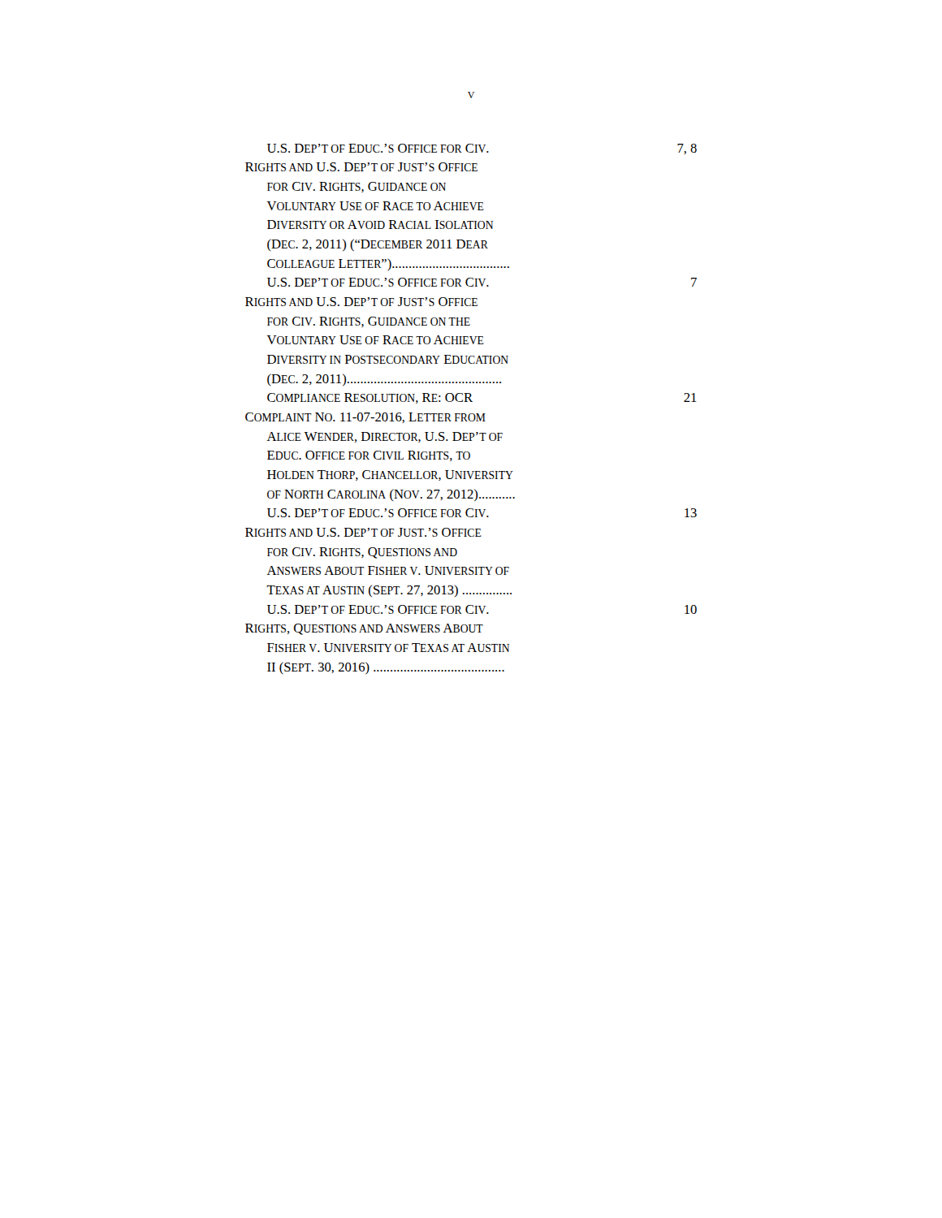v
| U.S. D EP ’ T OF E DUC .’ S O FFICE FOR C IV . R IGHTS AND U.S. D EP ’ T OF J UST ’ S O FFICE FOR C IV . R IGHTS , G UIDANCE ON V OLUNTARY U SE OF R ACE TO A CHIEVE D IVERSITY OR A VOID R ACIAL I SOLATION (D EC . 2, 2011) (“D ECEMBER 2011 D EAR C OLLEAGUE L ETTER ”)................................... | 7, 8 |
| U.S. D EP ’ T OF E DUC .’ S O FFICE FOR C IV . R IGHTS AND U.S. D EP ’ T OF J UST ’ S O FFICE FOR C IV . R IGHTS , G UIDANCE ON THE V OLUNTARY U SE OF R ACE TO A CHIEVE D IVERSITY IN P OSTSECONDARY E DUCATION (D EC . 2, 2011).............................................. | 7 |
| C OMPLIANCE R ESOLUTION , R E : OCR C OMPLAINT N O . 11-07-2016, L ETTER FROM A LICE W ENDER , D IRECTOR , U.S. D EP ’ T OF E DUC . O FFICE FOR C IVIL R IGHTS , TO H OLDEN T HORP , C HANCELLOR , U NIVERSITY OF N ORTH C AROLINA (N OV . 27, 2012)........... | 21 |
| U.S. D EP ’ T OF E DUC .’ S O FFICE FOR C IV . R IGHTS AND U.S. D EP ’ T OF J UST .’ S O FFICE FOR C IV . R IGHTS , Q UESTIONS AND A NSWERS A BOUT F ISHER V . U NIVERSITY OF T EXAS AT A USTIN (S EPT . 27, 2013) ............... | 13 |
| U.S. D EP ’ T OF E DUC .’ S O FFICE FOR C IV . R IGHTS , Q UESTIONS AND A NSWERS A BOUT F ISHER V . U NIVERSITY OF T EXAS AT A USTIN II (S EPT . 30, 2016) ....................................... | 10 |